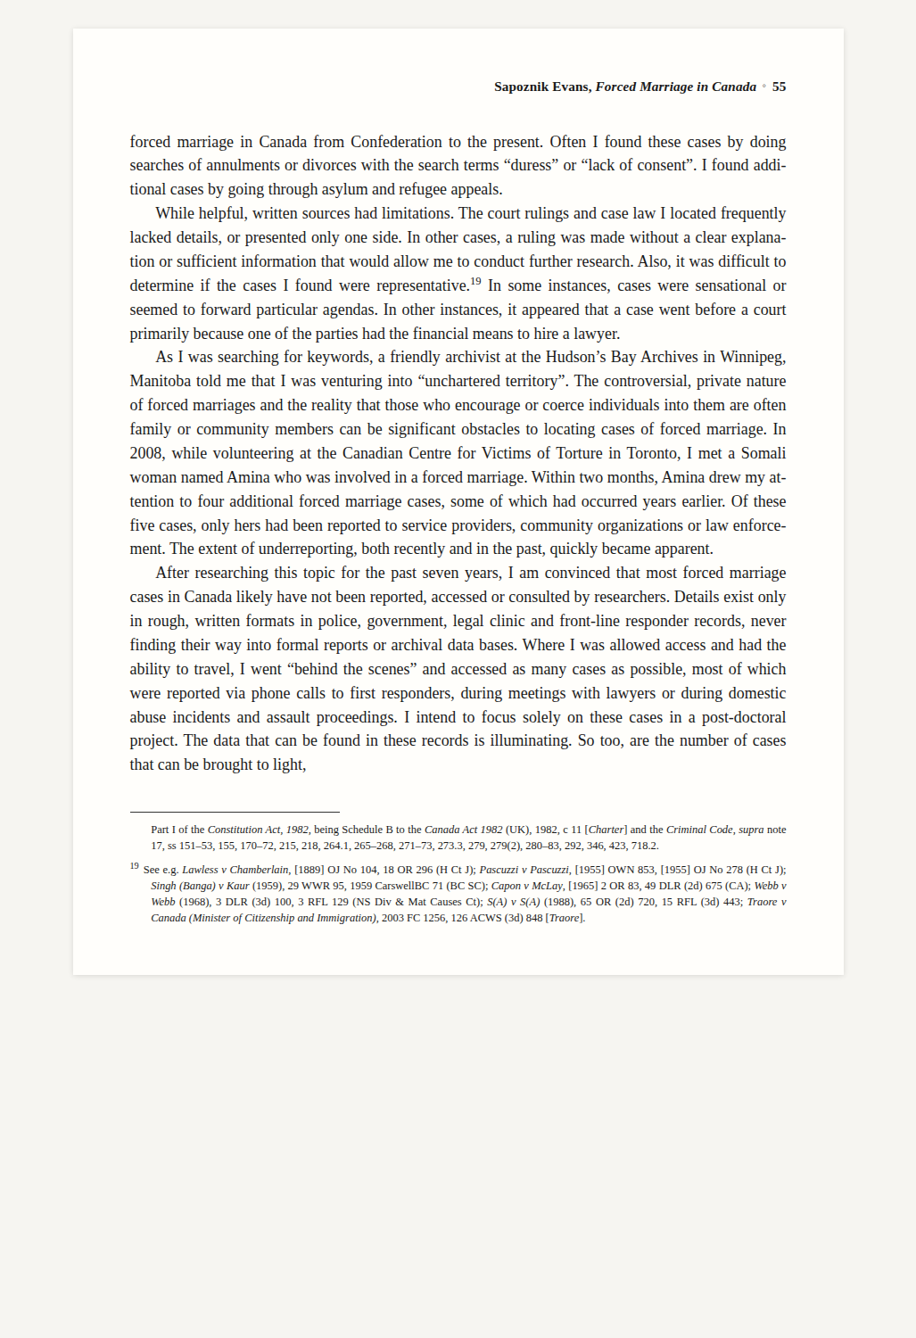Sapoznik Evans, Forced Marriage in Canada◦55
forced marriage in Canada from Confederation to the present. Often I found these cases by doing searches of annulments or divorces with the search terms “duress” or “lack of consent”. I found additional cases by going through asylum and refugee appeals.
While helpful, written sources had limitations. The court rulings and case law I located frequently lacked details, or presented only one side. In other cases, a ruling was made without a clear explanation or sufficient information that would allow me to conduct further research. Also, it was difficult to determine if the cases I found were representative.19 In some instances, cases were sensational or seemed to forward particular agendas. In other instances, it appeared that a case went before a court primarily because one of the parties had the financial means to hire a lawyer.
As I was searching for keywords, a friendly archivist at the Hudson’s Bay Archives in Winnipeg, Manitoba told me that I was venturing into “unchartered territory”. The controversial, private nature of forced marriages and the reality that those who encourage or coerce individuals into them are often family or community members can be significant obstacles to locating cases of forced marriage. In 2008, while volunteering at the Canadian Centre for Victims of Torture in Toronto, I met a Somali woman named Amina who was involved in a forced marriage. Within two months, Amina drew my attention to four additional forced marriage cases, some of which had occurred years earlier. Of these five cases, only hers had been reported to service providers, community organizations or law enforcement. The extent of underreporting, both recently and in the past, quickly became apparent.
After researching this topic for the past seven years, I am convinced that most forced marriage cases in Canada likely have not been reported, accessed or consulted by researchers. Details exist only in rough, written formats in police, government, legal clinic and front-line responder records, never finding their way into formal reports or archival data bases. Where I was allowed access and had the ability to travel, I went “behind the scenes” and accessed as many cases as possible, most of which were reported via phone calls to first responders, during meetings with lawyers or during domestic abuse incidents and assault proceedings. I intend to focus solely on these cases in a post-doctoral project. The data that can be found in these records is illuminating. So too, are the number of cases that can be brought to light,
Part I of the Constitution Act, 1982, being Schedule B to the Canada Act 1982 (UK), 1982, c 11 [Charter] and the Criminal Code, supra note 17, ss 151–53, 155, 170–72, 215, 218, 264.1, 265–268, 271–73, 273.3, 279, 279(2), 280–83, 292, 346, 423, 718.2.
19 See e.g. Lawless v Chamberlain, [1889] OJ No 104, 18 OR 296 (H Ct J); Pascuzzi v Pascuzzi, [1955] OWN 853, [1955] OJ No 278 (H Ct J); Singh (Banga) v Kaur (1959), 29 WWR 95, 1959 CarswellBC 71 (BC SC); Capon v McLay, [1965] 2 OR 83, 49 DLR (2d) 675 (CA); Webb v Webb (1968), 3 DLR (3d) 100, 3 RFL 129 (NS Div & Mat Causes Ct); S(A) v S(A) (1988), 65 OR (2d) 720, 15 RFL (3d) 443; Traore v Canada (Minister of Citizenship and Immigration), 2003 FC 1256, 126 ACWS (3d) 848 [Traore].